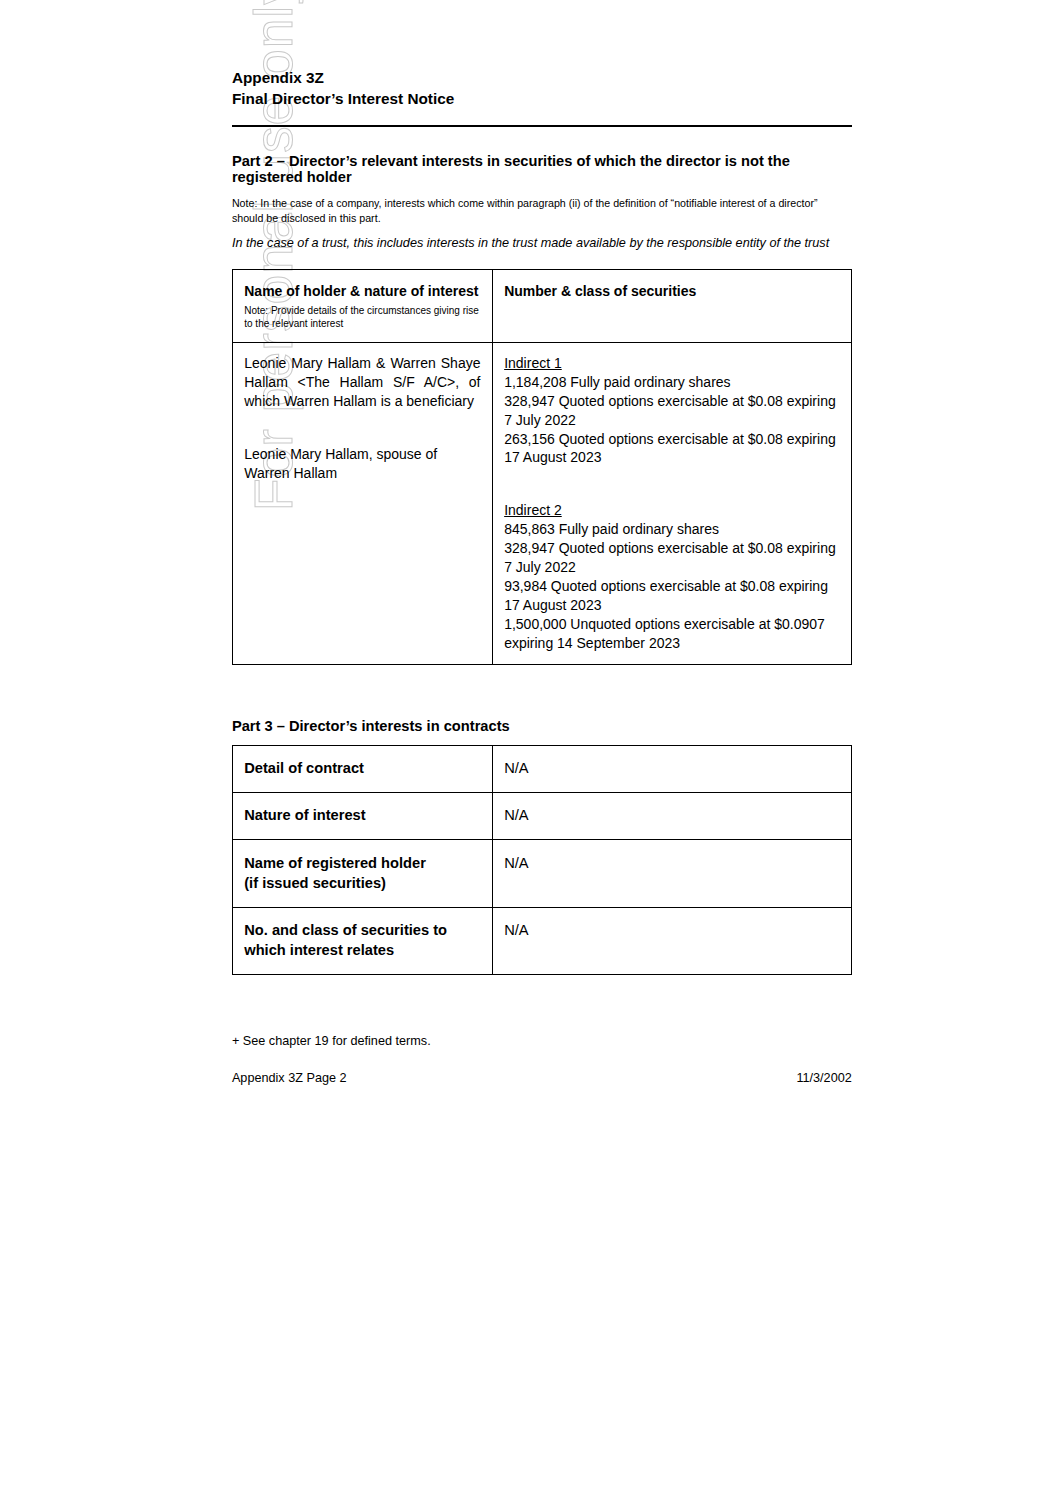For personal use only
Appendix 3Z
Final Director’s Interest Notice
Part 2 – Director’s relevant interests in securities of which the director is not the registered holder
Note: In the case of a company, interests which come within paragraph (ii) of the definition of “notifiable interest of a director” should be disclosed in this part.
In the case of a trust, this includes interests in the trust made available by the responsible entity of the trust
| Name of holder & nature of interest Note: Provide details of the circumstances giving rise to the relevant interest | Number & class of securities |
| --- | --- |
| Leonie Mary Hallam & Warren Shaye Hallam <The Hallam S/F A/C>, of which Warren Hallam is a beneficiary Leonie Mary Hallam, spouse of Warren Hallam | Indirect 1 1,184,208 Fully paid ordinary shares 328,947 Quoted options exercisable at $0.08 expiring 7 July 2022 263,156 Quoted options exercisable at $0.08 expiring 17 August 2023 Indirect 2 845,863 Fully paid ordinary shares 328,947 Quoted options exercisable at $0.08 expiring 7 July 2022 93,984 Quoted options exercisable at $0.08 expiring 17 August 2023 1,500,000 Unquoted options exercisable at $0.0907 expiring 14 September 2023 |
Part 3 – Director’s interests in contracts
| Detail of contract | N/A |
| Nature of interest | N/A |
| Name of registered holder (if issued securities) | N/A |
| No. and class of securities to which interest relates | N/A |
+ See chapter 19 for defined terms.
Appendix 3Z Page 2 11/3/2002